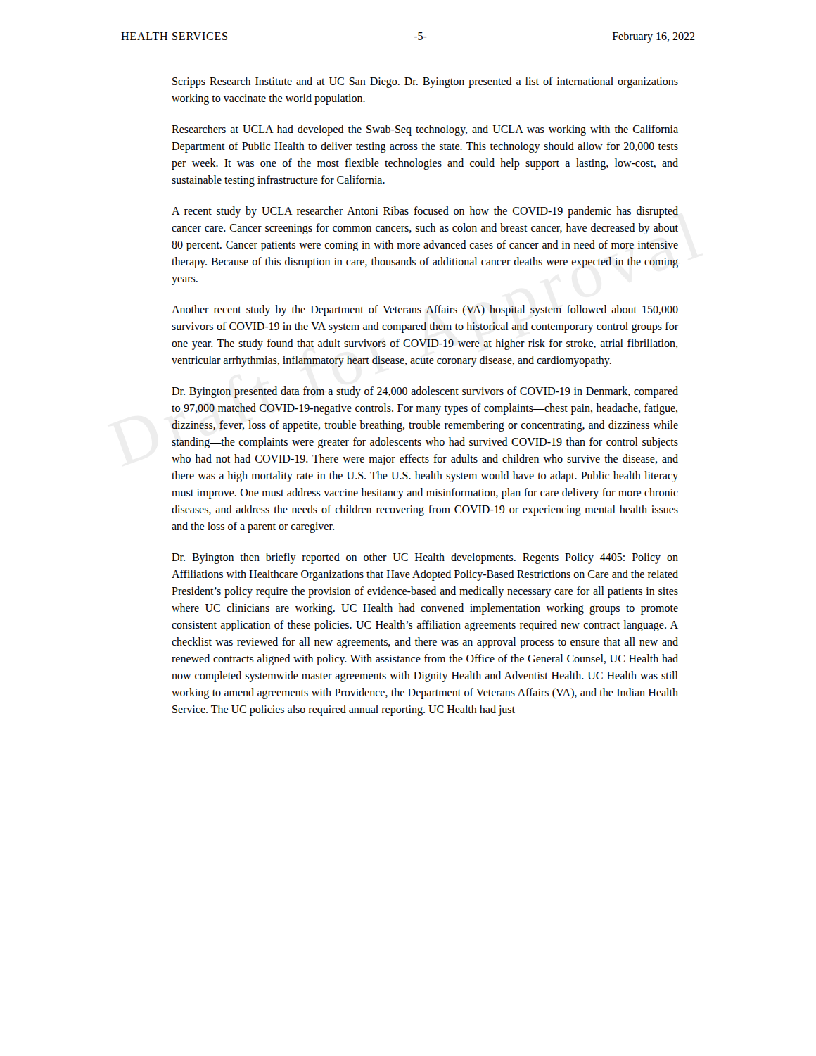Draft for Approval
HEALTH SERVICES
-5-
February 16, 2022
Scripps Research Institute and at UC San Diego. Dr. Byington presented a list of international organizations working to vaccinate the world population.
Researchers at UCLA had developed the Swab-Seq technology, and UCLA was working with the California Department of Public Health to deliver testing across the state. This technology should allow for 20,000 tests per week. It was one of the most flexible technologies and could help support a lasting, low-cost, and sustainable testing infrastructure for California.
A recent study by UCLA researcher Antoni Ribas focused on how the COVID-19 pandemic has disrupted cancer care. Cancer screenings for common cancers, such as colon and breast cancer, have decreased by about 80 percent. Cancer patients were coming in with more advanced cases of cancer and in need of more intensive therapy. Because of this disruption in care, thousands of additional cancer deaths were expected in the coming years.
Another recent study by the Department of Veterans Affairs (VA) hospital system followed about 150,000 survivors of COVID-19 in the VA system and compared them to historical and contemporary control groups for one year. The study found that adult survivors of COVID-19 were at higher risk for stroke, atrial fibrillation, ventricular arrhythmias, inflammatory heart disease, acute coronary disease, and cardiomyopathy.
Dr. Byington presented data from a study of 24,000 adolescent survivors of COVID-19 in Denmark, compared to 97,000 matched COVID-19-negative controls. For many types of complaints—chest pain, headache, fatigue, dizziness, fever, loss of appetite, trouble breathing, trouble remembering or concentrating, and dizziness while standing—the complaints were greater for adolescents who had survived COVID-19 than for control subjects who had not had COVID-19. There were major effects for adults and children who survive the disease, and there was a high mortality rate in the U.S. The U.S. health system would have to adapt. Public health literacy must improve. One must address vaccine hesitancy and misinformation, plan for care delivery for more chronic diseases, and address the needs of children recovering from COVID-19 or experiencing mental health issues and the loss of a parent or caregiver.
Dr. Byington then briefly reported on other UC Health developments. Regents Policy 4405: Policy on Affiliations with Healthcare Organizations that Have Adopted Policy-Based Restrictions on Care and the related President’s policy require the provision of evidence-based and medically necessary care for all patients in sites where UC clinicians are working. UC Health had convened implementation working groups to promote consistent application of these policies. UC Health’s affiliation agreements required new contract language. A checklist was reviewed for all new agreements, and there was an approval process to ensure that all new and renewed contracts aligned with policy. With assistance from the Office of the General Counsel, UC Health had now completed systemwide master agreements with Dignity Health and Adventist Health. UC Health was still working to amend agreements with Providence, the Department of Veterans Affairs (VA), and the Indian Health Service. The UC policies also required annual reporting. UC Health had just